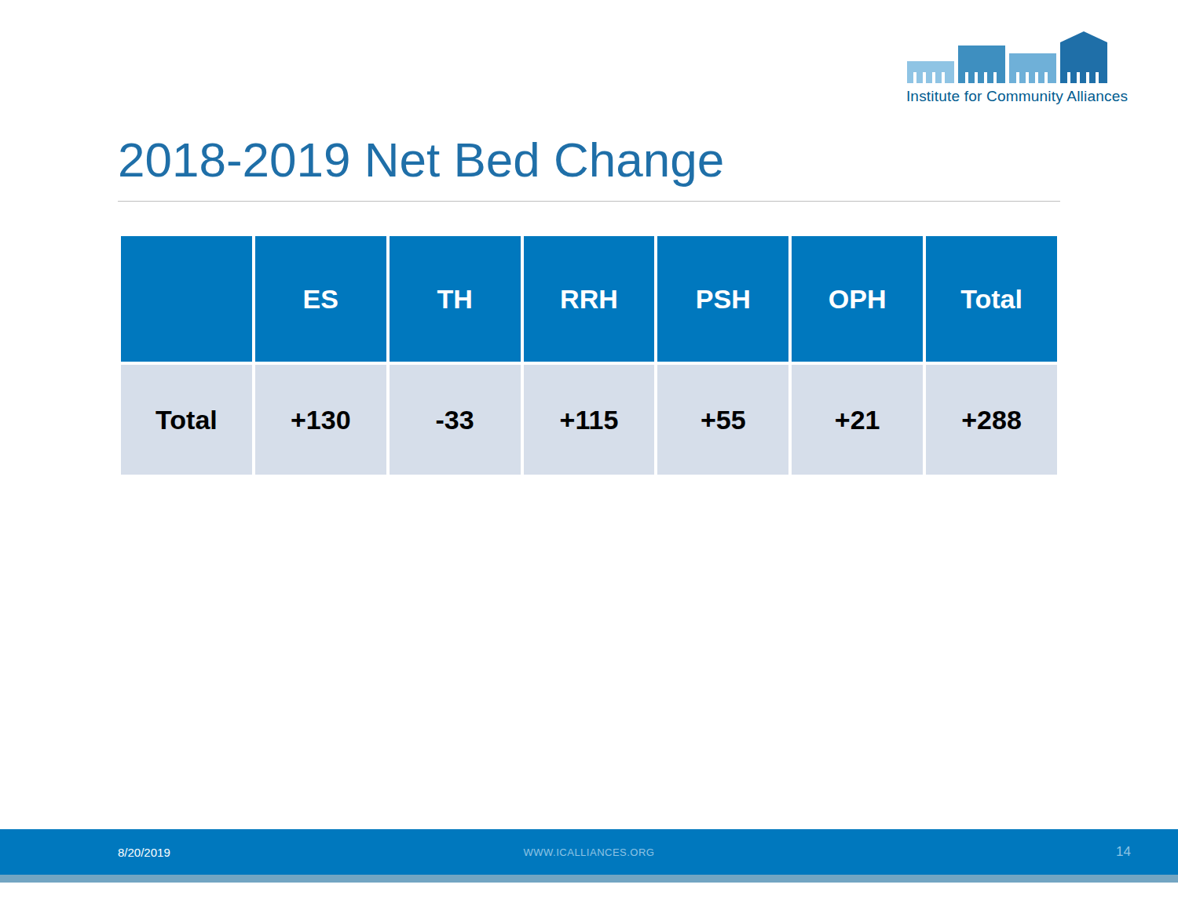Institute for Community Alliances
2018-2019 Net Bed Change
| | ES | TH | RRH | PSH | OPH | Total |
| --- | --- | --- | --- | --- | --- | --- |
| Total | +130 | -33 | +115 | +55 | +21 | +288 |
8/20/2019 WWW.ICALLIANCES.ORG 14